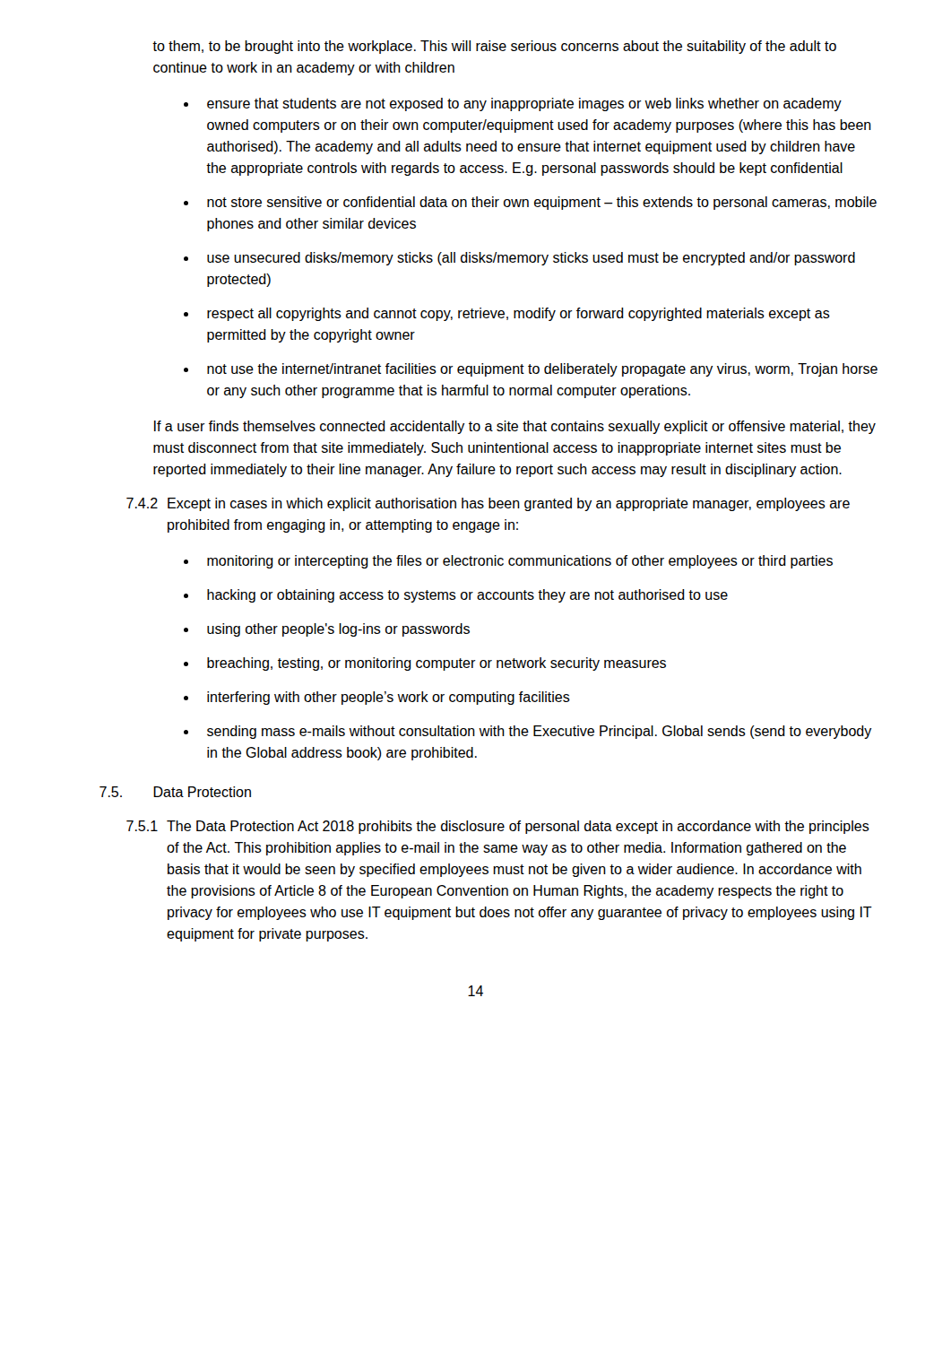to them, to be brought into the workplace. This will raise serious concerns about the suitability of the adult to continue to work in an academy or with children
ensure that students are not exposed to any inappropriate images or web links whether on academy owned computers or on their own computer/equipment used for academy purposes (where this has been authorised). The academy and all adults need to ensure that internet equipment used by children have the appropriate controls with regards to access. E.g. personal passwords should be kept confidential
not store sensitive or confidential data on their own equipment – this extends to personal cameras, mobile phones and other similar devices
use unsecured disks/memory sticks (all disks/memory sticks used must be encrypted and/or password protected)
respect all copyrights and cannot copy, retrieve, modify or forward copyrighted materials except as permitted by the copyright owner
not use the internet/intranet facilities or equipment to deliberately propagate any virus, worm, Trojan horse or any such other programme that is harmful to normal computer operations.
If a user finds themselves connected accidentally to a site that contains sexually explicit or offensive material, they must disconnect from that site immediately. Such unintentional access to inappropriate internet sites must be reported immediately to their line manager. Any failure to report such access may result in disciplinary action.
7.4.2 Except in cases in which explicit authorisation has been granted by an appropriate manager, employees are prohibited from engaging in, or attempting to engage in:
monitoring or intercepting the files or electronic communications of other employees or third parties
hacking or obtaining access to systems or accounts they are not authorised to use
using other people's log-ins or passwords
breaching, testing, or monitoring computer or network security measures
interfering with other people’s work or computing facilities
sending mass e-mails without consultation with the Executive Principal. Global sends (send to everybody in the Global address book) are prohibited.
7.5. Data Protection
7.5.1 The Data Protection Act 2018 prohibits the disclosure of personal data except in accordance with the principles of the Act. This prohibition applies to e-mail in the same way as to other media. Information gathered on the basis that it would be seen by specified employees must not be given to a wider audience. In accordance with the provisions of Article 8 of the European Convention on Human Rights, the academy respects the right to privacy for employees who use IT equipment but does not offer any guarantee of privacy to employees using IT equipment for private purposes.
14